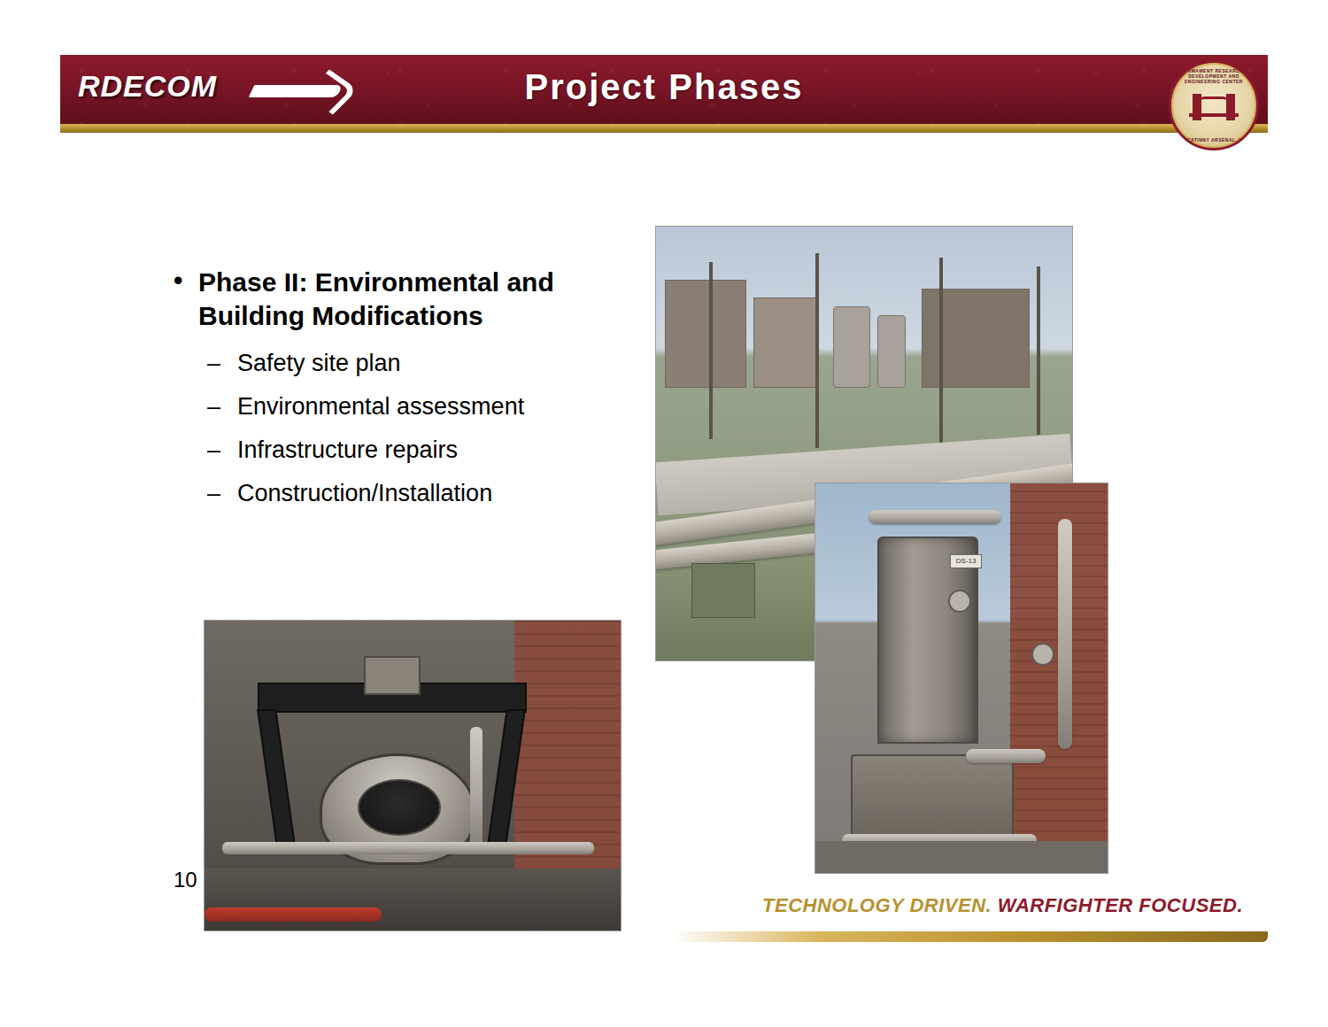Project Phases
RDECOM
Armament Research Development and Engineering Center
Picatinny Arsenal, NJ
Phase II: Environmental and Building Modifications
Safety site plan
Environmental assessment
Infrastructure repairs
Construction/Installation
10
DS-13
TECHNOLOGY DRIVEN. WARFIGHTER FOCUSED.